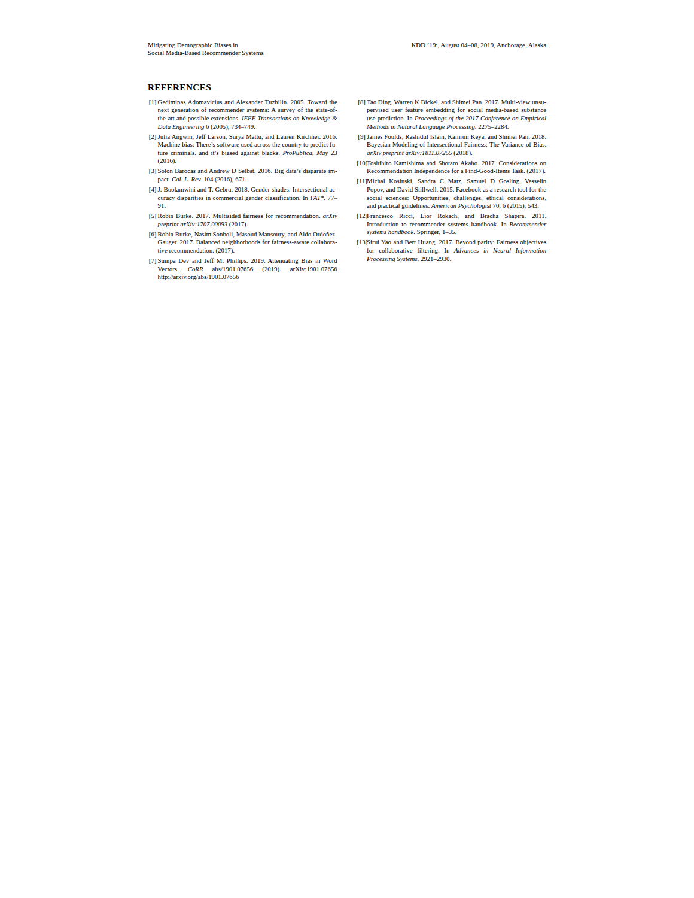Mitigating Demographic Biases in
Social Media-Based Recommender Systems
KDD ’19:, August 04–08, 2019, Anchorage, Alaska
References
[1] Gediminas Adomavicius and Alexander Tuzhilin. 2005. Toward the next generation of recommender systems: A survey of the state-of-the-art and possible extensions. IEEE Transactions on Knowledge & Data Engineering 6 (2005), 734–749.
[2] Julia Angwin, Jeff Larson, Surya Mattu, and Lauren Kirchner. 2016. Machine bias: There’s software used across the country to predict future criminals. and it’s biased against blacks. ProPublica, May 23 (2016).
[3] Solon Barocas and Andrew D Selbst. 2016. Big data’s disparate impact. Cal. L. Rev. 104 (2016), 671.
[4] J. Buolamwini and T. Gebru. 2018. Gender shades: Intersectional accuracy disparities in commercial gender classification. In FAT*. 77–91.
[5] Robin Burke. 2017. Multisided fairness for recommendation. arXiv preprint arXiv:1707.00093 (2017).
[6] Robin Burke, Nasim Sonboli, Masoud Mansoury, and Aldo Ordoñez-Gauger. 2017. Balanced neighborhoods for fairness-aware collaborative recommendation. (2017).
[7] Sunipa Dev and Jeff M. Phillips. 2019. Attenuating Bias in Word Vectors. CoRR abs/1901.07656 (2019). arXiv:1901.07656 http://arxiv.org/abs/1901.07656
[8] Tao Ding, Warren K Bickel, and Shimei Pan. 2017. Multi-view unsupervised user feature embedding for social media-based substance use prediction. In Proceedings of the 2017 Conference on Empirical Methods in Natural Language Processing. 2275–2284.
[9] James Foulds, Rashidul Islam, Kamrun Keya, and Shimei Pan. 2018. Bayesian Modeling of Intersectional Fairness: The Variance of Bias. arXiv preprint arXiv:1811.07255 (2018).
[10] Toshihiro Kamishima and Shotaro Akaho. 2017. Considerations on Recommendation Independence for a Find-Good-Items Task. (2017).
[11] Michal Kosinski, Sandra C Matz, Samuel D Gosling, Vesselin Popov, and David Stillwell. 2015. Facebook as a research tool for the social sciences: Opportunities, challenges, ethical considerations, and practical guidelines. American Psychologist 70, 6 (2015), 543.
[12] Francesco Ricci, Lior Rokach, and Bracha Shapira. 2011. Introduction to recommender systems handbook. In Recommender systems handbook. Springer, 1–35.
[13] Sirui Yao and Bert Huang. 2017. Beyond parity: Fairness objectives for collaborative filtering. In Advances in Neural Information Processing Systems. 2921–2930.